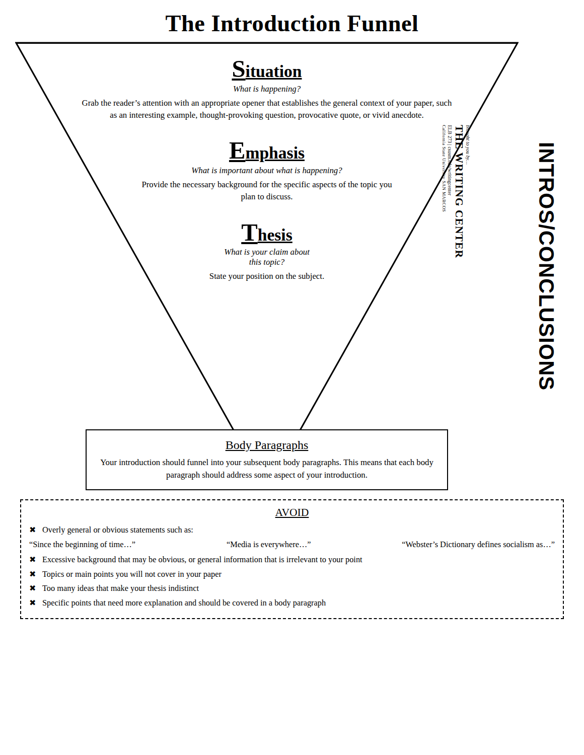The Introduction Funnel
Situation
What is happening?
Grab the reader’s attention with an appropriate opener that establishes the general context of your paper, such as an interesting example, thought-provoking question, provocative quote, or vivid anecdote.
Emphasis
What is important about what is happening?
Provide the necessary background for the specific aspects of the topic you plan to discuss.
Thesis
What is your claim about
this topic?
State your position on the subject.
Body Paragraphs
Your introduction should funnel into your subsequent body paragraphs. This means that each body paragraph should address some aspect of your introduction.
brought to you by…
THE WRITING CENTER
ELB 273 | csusm.edu/writingcenter
California State University SAN MARCOS
INTROS/CONCLUSIONS
AVOID
Overly general or obvious statements such as:
“Since the beginning of time…” “Media is everywhere…” “Webster’s Dictionary defines socialism as…”
Excessive background that may be obvious, or general information that is irrelevant to your point
Topics or main points you will not cover in your paper
Too many ideas that make your thesis indistinct
Specific points that need more explanation and should be covered in a body paragraph